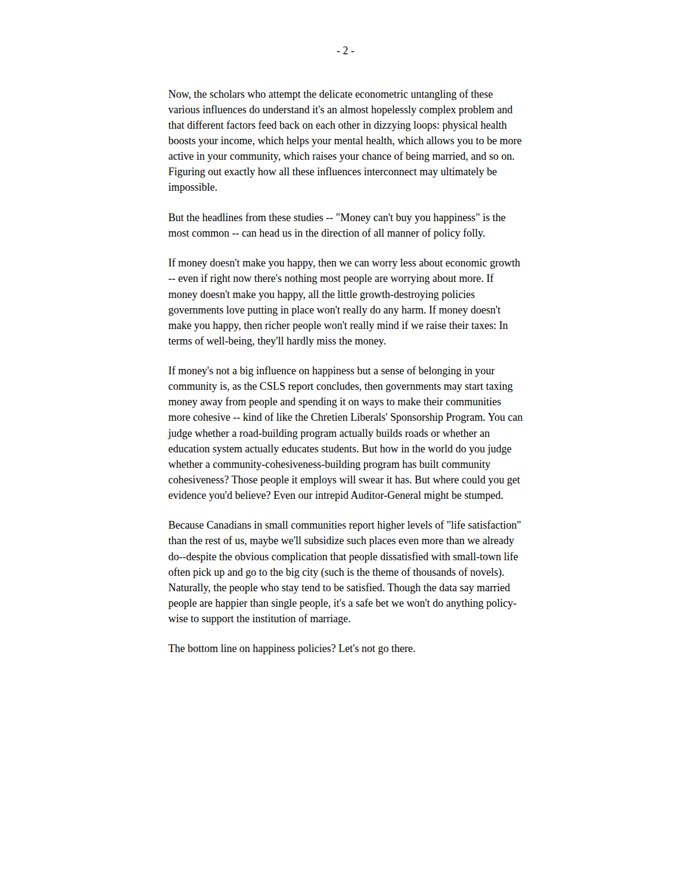- 2 -
Now, the scholars who attempt the delicate econometric untangling of these various influences do understand it's an almost hopelessly complex problem and that different factors feed back on each other in dizzying loops: physical health boosts your income, which helps your mental health, which allows you to be more active in your community, which raises your chance of being married, and so on. Figuring out exactly how all these influences interconnect may ultimately be impossible.
But the headlines from these studies -- "Money can't buy you happiness" is the most common -- can head us in the direction of all manner of policy folly.
If money doesn't make you happy, then we can worry less about economic growth -- even if right now there's nothing most people are worrying about more. If money doesn't make you happy, all the little growth-destroying policies governments love putting in place won't really do any harm. If money doesn't make you happy, then richer people won't really mind if we raise their taxes: In terms of well-being, they'll hardly miss the money.
If money's not a big influence on happiness but a sense of belonging in your community is, as the CSLS report concludes, then governments may start taxing money away from people and spending it on ways to make their communities more cohesive -- kind of like the Chretien Liberals' Sponsorship Program. You can judge whether a road-building program actually builds roads or whether an education system actually educates students. But how in the world do you judge whether a community-cohesiveness-building program has built community cohesiveness? Those people it employs will swear it has. But where could you get evidence you'd believe? Even our intrepid Auditor-General might be stumped.
Because Canadians in small communities report higher levels of "life satisfaction" than the rest of us, maybe we'll subsidize such places even more than we already do--despite the obvious complication that people dissatisfied with small-town life often pick up and go to the big city (such is the theme of thousands of novels). Naturally, the people who stay tend to be satisfied. Though the data say married people are happier than single people, it's a safe bet we won't do anything policy-wise to support the institution of marriage.
The bottom line on happiness policies? Let's not go there.